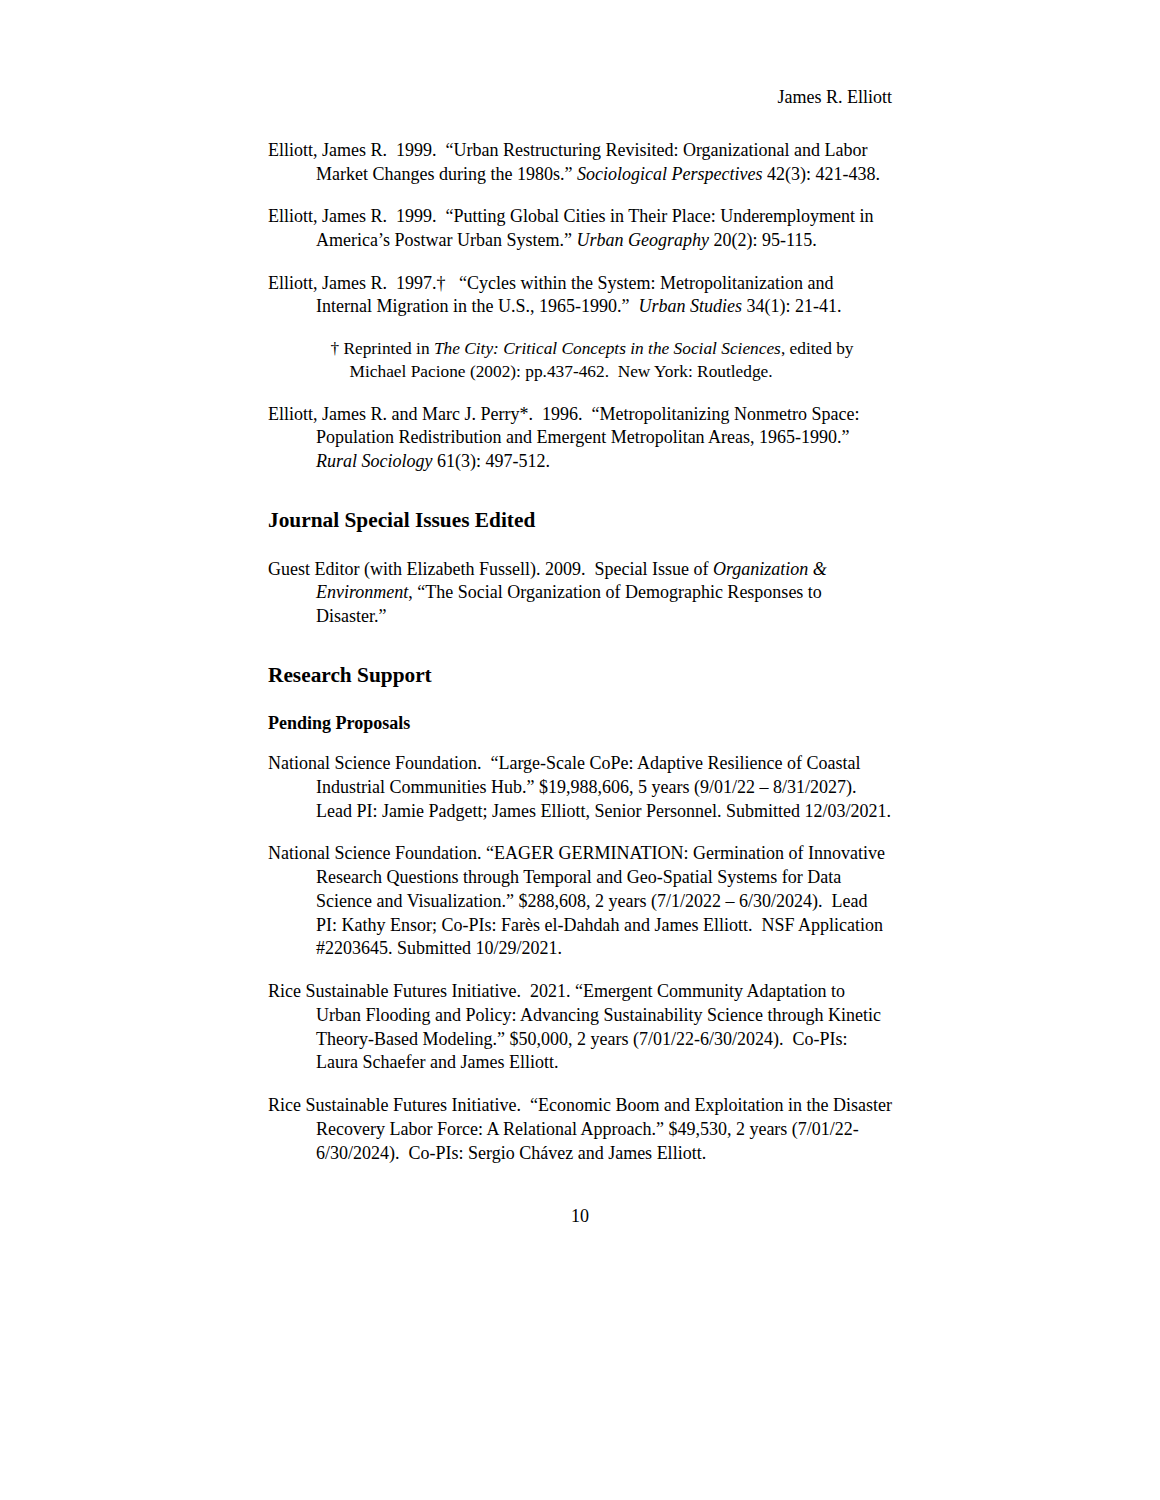James R. Elliott
Elliott, James R. 1999. “Urban Restructuring Revisited: Organizational and Labor Market Changes during the 1980s.” Sociological Perspectives 42(3): 421-438.
Elliott, James R. 1999. “Putting Global Cities in Their Place: Underemployment in America’s Postwar Urban System.” Urban Geography 20(2): 95-115.
Elliott, James R. 1997.† “Cycles within the System: Metropolitanization and Internal Migration in the U.S., 1965-1990.” Urban Studies 34(1): 21-41.
† Reprinted in The City: Critical Concepts in the Social Sciences, edited by Michael Pacione (2002): pp.437-462. New York: Routledge.
Elliott, James R. and Marc J. Perry*. 1996. “Metropolitanizing Nonmetro Space: Population Redistribution and Emergent Metropolitan Areas, 1965-1990.” Rural Sociology 61(3): 497-512.
Journal Special Issues Edited
Guest Editor (with Elizabeth Fussell). 2009. Special Issue of Organization & Environment, “The Social Organization of Demographic Responses to Disaster.”
Research Support
Pending Proposals
National Science Foundation. “Large-Scale CoPe: Adaptive Resilience of Coastal Industrial Communities Hub.” $19,988,606, 5 years (9/01/22 – 8/31/2027). Lead PI: Jamie Padgett; James Elliott, Senior Personnel. Submitted 12/03/2021.
National Science Foundation. “EAGER GERMINATION: Germination of Innovative Research Questions through Temporal and Geo-Spatial Systems for Data Science and Visualization.” $288,608, 2 years (7/1/2022 – 6/30/2024). Lead PI: Kathy Ensor; Co-PIs: Farès el-Dahdah and James Elliott. NSF Application #2203645. Submitted 10/29/2021.
Rice Sustainable Futures Initiative. 2021. “Emergent Community Adaptation to Urban Flooding and Policy: Advancing Sustainability Science through Kinetic Theory-Based Modeling.” $50,000, 2 years (7/01/22-6/30/2024). Co-PIs: Laura Schaefer and James Elliott.
Rice Sustainable Futures Initiative. “Economic Boom and Exploitation in the Disaster Recovery Labor Force: A Relational Approach.” $49,530, 2 years (7/01/22-6/30/2024). Co-PIs: Sergio Chávez and James Elliott.
10